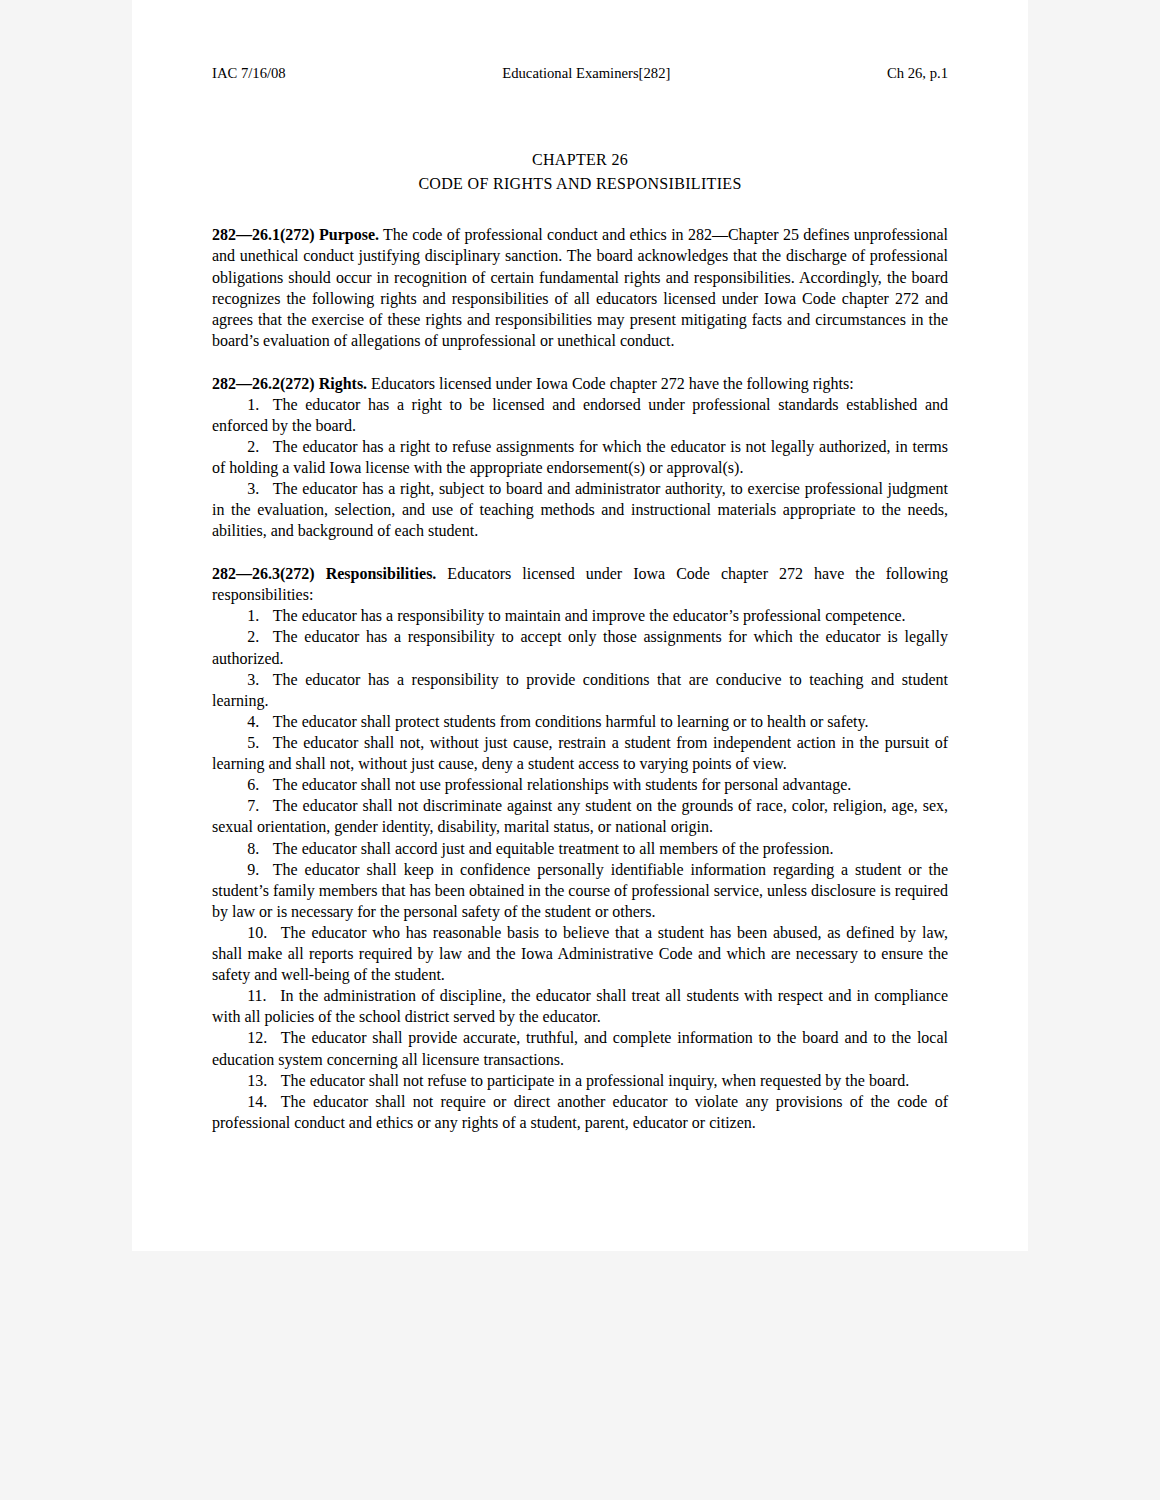IAC 7/16/08 Educational Examiners[282] Ch 26, p.1
CHAPTER 26
CODE OF RIGHTS AND RESPONSIBILITIES
282—26.1(272) Purpose. The code of professional conduct and ethics in 282—Chapter 25 defines unprofessional and unethical conduct justifying disciplinary sanction. The board acknowledges that the discharge of professional obligations should occur in recognition of certain fundamental rights and responsibilities. Accordingly, the board recognizes the following rights and responsibilities of all educators licensed under Iowa Code chapter 272 and agrees that the exercise of these rights and responsibilities may present mitigating facts and circumstances in the board’s evaluation of allegations of unprofessional or unethical conduct.
282—26.2(272) Rights. Educators licensed under Iowa Code chapter 272 have the following rights:
The educator has a right to be licensed and endorsed under professional standards established and enforced by the board.
The educator has a right to refuse assignments for which the educator is not legally authorized, in terms of holding a valid Iowa license with the appropriate endorsement(s) or approval(s).
The educator has a right, subject to board and administrator authority, to exercise professional judgment in the evaluation, selection, and use of teaching methods and instructional materials appropriate to the needs, abilities, and background of each student.
282—26.3(272) Responsibilities. Educators licensed under Iowa Code chapter 272 have the following responsibilities:
The educator has a responsibility to maintain and improve the educator’s professional competence.
The educator has a responsibility to accept only those assignments for which the educator is legally authorized.
The educator has a responsibility to provide conditions that are conducive to teaching and student learning.
The educator shall protect students from conditions harmful to learning or to health or safety.
The educator shall not, without just cause, restrain a student from independent action in the pursuit of learning and shall not, without just cause, deny a student access to varying points of view.
The educator shall not use professional relationships with students for personal advantage.
The educator shall not discriminate against any student on the grounds of race, color, religion, age, sex, sexual orientation, gender identity, disability, marital status, or national origin.
The educator shall accord just and equitable treatment to all members of the profession.
The educator shall keep in confidence personally identifiable information regarding a student or the student’s family members that has been obtained in the course of professional service, unless disclosure is required by law or is necessary for the personal safety of the student or others.
The educator who has reasonable basis to believe that a student has been abused, as defined by law, shall make all reports required by law and the Iowa Administrative Code and which are necessary to ensure the safety and well-being of the student.
In the administration of discipline, the educator shall treat all students with respect and in compliance with all policies of the school district served by the educator.
The educator shall provide accurate, truthful, and complete information to the board and to the local education system concerning all licensure transactions.
The educator shall not refuse to participate in a professional inquiry, when requested by the board.
The educator shall not require or direct another educator to violate any provisions of the code of professional conduct and ethics or any rights of a student, parent, educator or citizen.